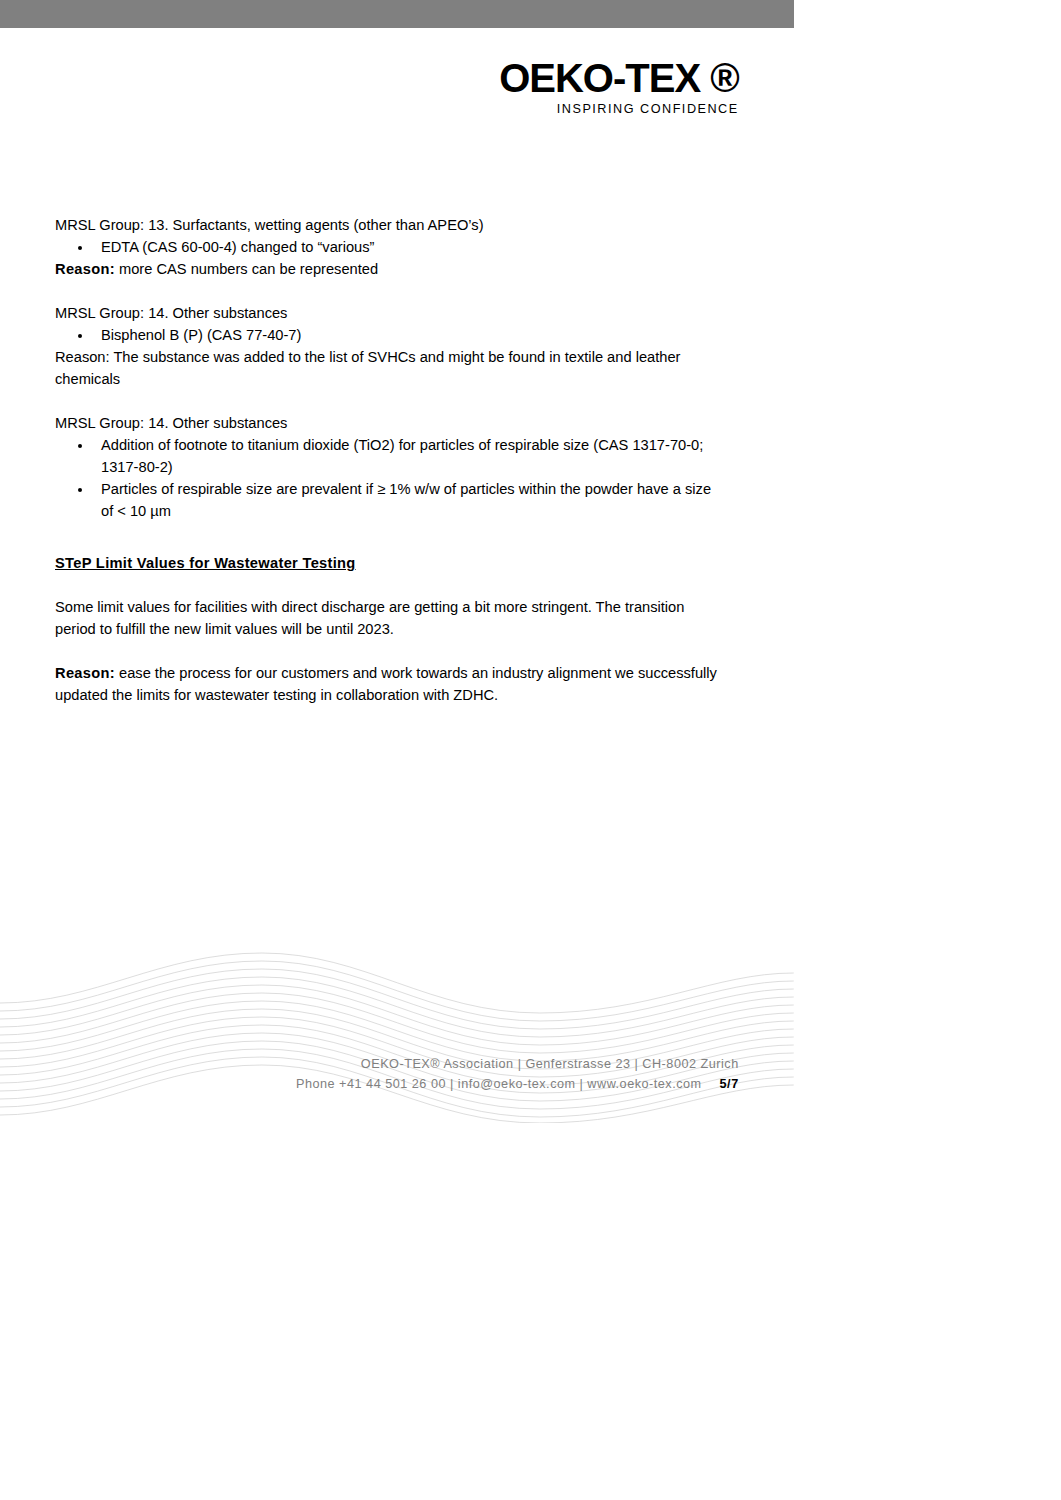OEKO-TEX ®
INSPIRING CONFIDENCE
MRSL Group: 13. Surfactants, wetting agents (other than APEO’s)
EDTA (CAS 60-00-4) changed to “various”
Reason: more CAS numbers can be represented
MRSL Group: 14. Other substances
Bisphenol B (P) (CAS 77-40-7)
Reason: The substance was added to the list of SVHCs and might be found in textile and leather chemicals
MRSL Group: 14. Other substances
Addition of footnote to titanium dioxide (TiO2) for particles of respirable size (CAS 1317-70-0; 1317-80-2)
Particles of respirable size are prevalent if ≥ 1% w/w of particles within the powder have a size of < 10 µm
STeP Limit Values for Wastewater Testing
Some limit values for facilities with direct discharge are getting a bit more stringent. The transition period to fulfill the new limit values will be until 2023.
Reason: ease the process for our customers and work towards an industry alignment we successfully updated the limits for wastewater testing in collaboration with ZDHC.
OEKO-TEX® Association | Genferstrasse 23 | CH-8002 Zurich
Phone +41 44 501 26 00 | info@oeko-tex.com | www.oeko-tex.com5/7